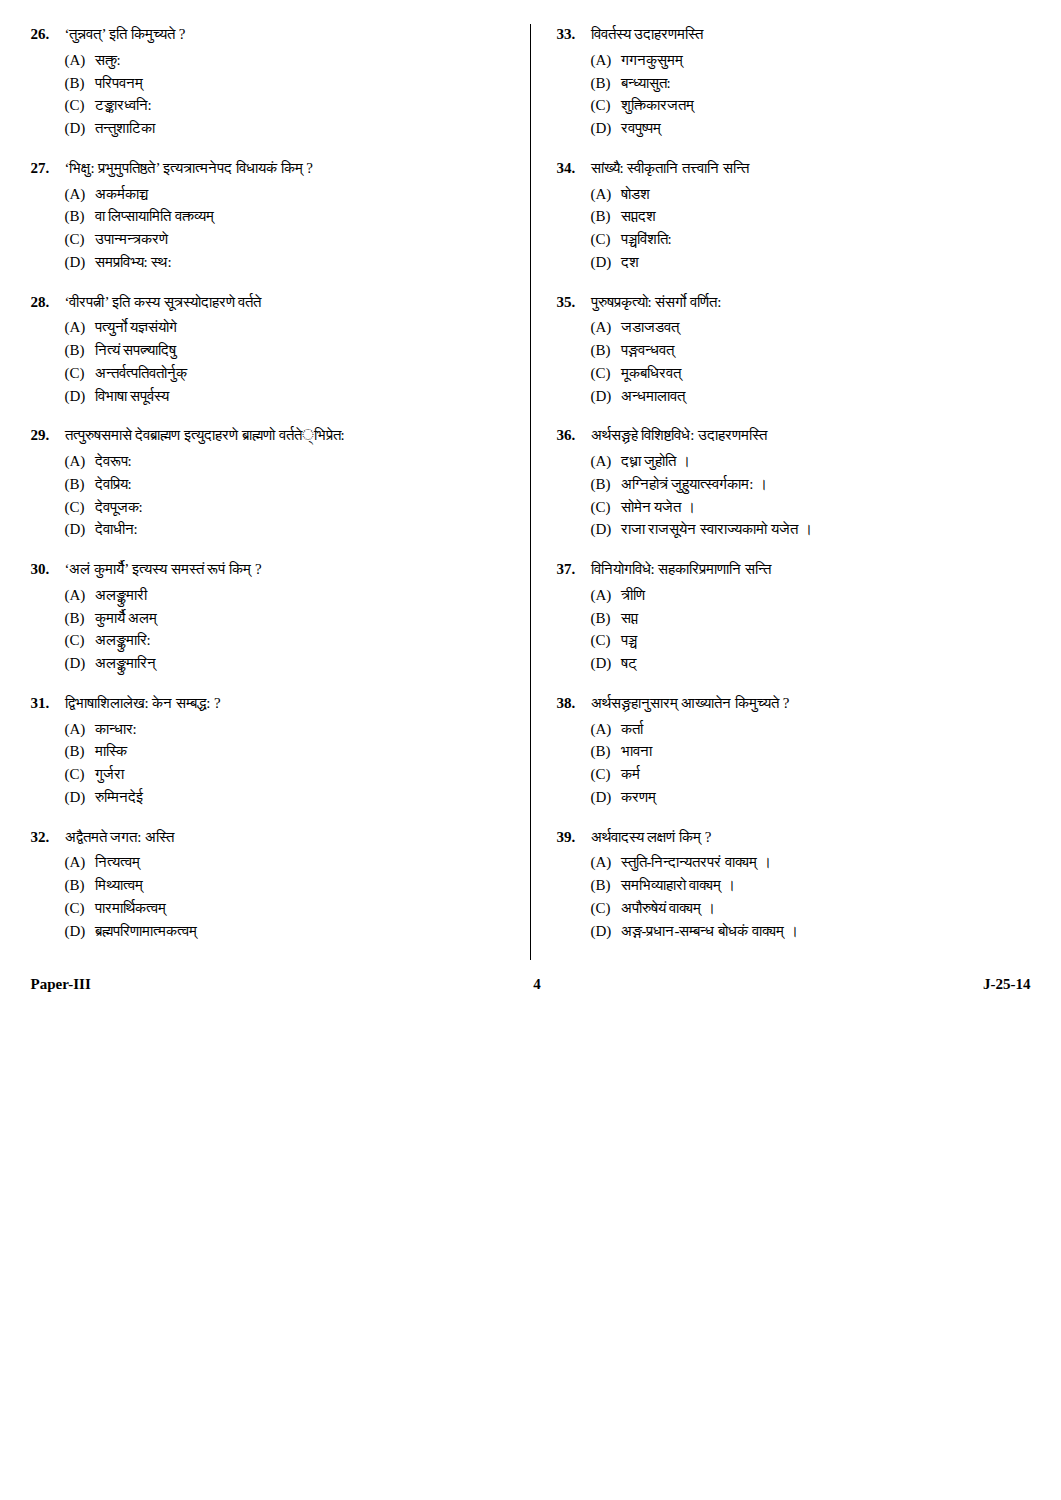26.
‘तुन्नवत्’ इति किमुच्यते ?
(A) सक्तु:
(B) परिपवनम्
(C) टङ्कारध्वनि:
(D) तन्तुशाटिका
27.
‘भिक्षु: प्रभुमुपतिष्ठते’ इत्यत्रात्मनेपद विधायकं किम् ?
(A) अकर्मकाच्च
(B) वा लिप्सायामिति वक्तव्यम्
(C) उपान्मन्त्रकरणे
(D) समप्रविभ्य: स्थ:
28.
‘वीरपत्नी’ इति कस्य सूत्रस्योदाहरणे वर्तते
(A) पत्युर्नो यज्ञसंयोगे
(B) नित्यं सपत्न्यादिषु
(C) अन्तर्वत्पतिवतोर्नुक्
(D) विभाषा सपूर्वस्य
29.
तत्पुरुषसमासे देवब्राह्मण इत्युदाहरणे ब्राह्मणो वर्तते੍भिप्रेत:
(A) देवरूप:
(B) देवप्रिय:
(C) देवपूजक:
(D) देवाधीन:
30.
‘अलं कुमार्यै’ इत्यस्य समस्तं रूपं किम् ?
(A) अलङ्कुमारी
(B) कुमार्यै अलम्
(C) अलङ्कुमारि:
(D) अलङ्कुमारिन्
31.
द्विभाषाशिलालेख: केन सम्बद्ध: ?
(A) कान्धार:
(B) मास्कि
(C) गुर्जरा
(D) रुम्मिनदेई
32.
अद्वैतमते जगत: अस्ति
(A) नित्यत्वम्
(B) मिथ्यात्वम्
(C) पारमार्थिकत्वम्
(D) ब्रह्मपरिणामात्मकत्वम्
33.
विवर्तस्य उदाहरणमस्ति
(A) गगनकुसुमम्
(B) बन्ध्यासुत:
(C) शुक्तिकारजतम्
(D) रवपुष्पम्
34.
सांख्यै: स्वीकृतानि तत्त्वानि सन्ति
(A) षोडश
(B) सप्तदश
(C) पञ्चविंशति:
(D) दश
35.
पुरुषप्रकृत्यो: संसर्गो वर्णित:
(A) जडाजडवत्
(B) पङ्गवन्धवत्
(C) मूकबधिरवत्
(D) अन्धमालावत्
36.
अर्थसङ्ग्रहे विशिष्टविधे: उदाहरणमस्ति
(A) दध्ना जुहोति ।
(B) अग्निहोत्रं जुहुयात्स्वर्गकाम: ।
(C) सोमेन यजेत ।
(D) राजा राजसूयेन स्वाराज्यकामो यजेत ।
37.
विनियोगविधे: सहकारिप्रमाणानि सन्ति
(A) त्रीणि
(B) सप्त
(C) पञ्च
(D) षट्
38.
अर्थसङ्ग्रहानुसारम् आख्यातेन किमुच्यते ?
(A) कर्ता
(B) भावना
(C) कर्म
(D) करणम्
39.
अर्थवादस्य लक्षणं किम् ?
(A) स्तुति-निन्दान्यतरपरं वाक्यम् ।
(B) समभिव्याहारो वाक्यम् ।
(C) अपौरुषेयं वाक्यम् ।
(D) अङ्ग-प्रधान-सम्बन्ध बोधकं वाक्यम् ।
Paper-III
4
J-25-14